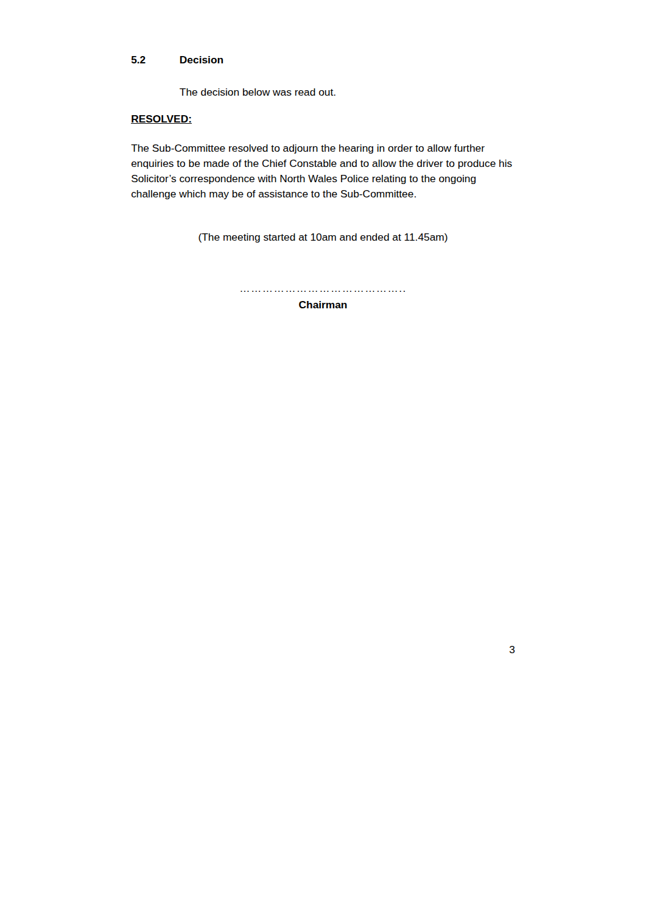5.2
Decision
The decision below was read out.
RESOLVED:
The Sub-Committee resolved to adjourn the hearing in order to allow further enquiries to be made of the Chief Constable and to allow the driver to produce his Solicitor’s correspondence with North Wales Police relating to the ongoing challenge which may be of assistance to the Sub-Committee.
(The meeting started at 10am and ended at 11.45am)
……………………………………..
Chairman
3